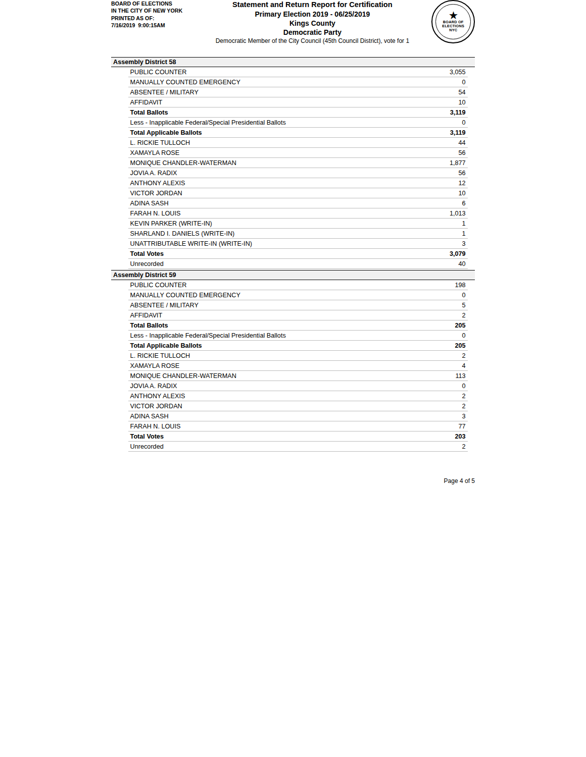BOARD OF ELECTIONS
IN THE CITY OF NEW YORK
PRINTED AS OF:
7/16/2019 9:00:15AM
Statement and Return Report for Certification
Primary Election 2019 - 06/25/2019
Kings County
Democratic Party
Democratic Member of the City Council (45th Council District), vote for 1
★ BOARD OF
ELECTIONS
NYC
Assembly District 58
| PUBLIC COUNTER | 3,055 |
| MANUALLY COUNTED EMERGENCY | 0 |
| ABSENTEE / MILITARY | 54 |
| AFFIDAVIT | 10 |
| Total Ballots | 3,119 |
| Less - Inapplicable Federal/Special Presidential Ballots | 0 |
| Total Applicable Ballots | 3,119 |
| L. RICKIE TULLOCH | 44 |
| XAMAYLA ROSE | 56 |
| MONIQUE CHANDLER-WATERMAN | 1,877 |
| JOVIA A. RADIX | 56 |
| ANTHONY ALEXIS | 12 |
| VICTOR JORDAN | 10 |
| ADINA SASH | 6 |
| FARAH N. LOUIS | 1,013 |
| KEVIN PARKER (WRITE-IN) | 1 |
| SHARLAND I. DANIELS (WRITE-IN) | 1 |
| UNATTRIBUTABLE WRITE-IN (WRITE-IN) | 3 |
| Total Votes | 3,079 |
| Unrecorded | 40 |
Assembly District 59
| PUBLIC COUNTER | 198 |
| MANUALLY COUNTED EMERGENCY | 0 |
| ABSENTEE / MILITARY | 5 |
| AFFIDAVIT | 2 |
| Total Ballots | 205 |
| Less - Inapplicable Federal/Special Presidential Ballots | 0 |
| Total Applicable Ballots | 205 |
| L. RICKIE TULLOCH | 2 |
| XAMAYLA ROSE | 4 |
| MONIQUE CHANDLER-WATERMAN | 113 |
| JOVIA A. RADIX | 0 |
| ANTHONY ALEXIS | 2 |
| VICTOR JORDAN | 2 |
| ADINA SASH | 3 |
| FARAH N. LOUIS | 77 |
| Total Votes | 203 |
| Unrecorded | 2 |
Page 4 of 5